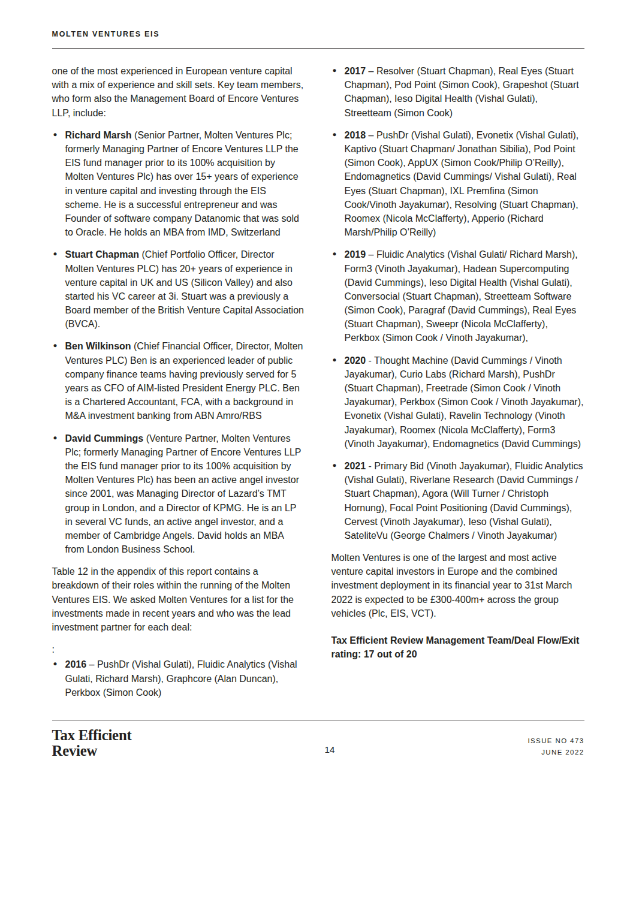Molten Ventures EIS
one of the most experienced in European venture capital with a mix of experience and skill sets. Key team members, who form also the Management Board of Encore Ventures LLP, include:
Richard Marsh (Senior Partner, Molten Ventures Plc; formerly Managing Partner of Encore Ventures LLP the EIS fund manager prior to its 100% acquisition by Molten Ventures Plc) has over 15+ years of experience in venture capital and investing through the EIS scheme. He is a successful entrepreneur and was Founder of software company Datanomic that was sold to Oracle. He holds an MBA from IMD, Switzerland
Stuart Chapman (Chief Portfolio Officer, Director Molten Ventures PLC) has 20+ years of experience in venture capital in UK and US (Silicon Valley) and also started his VC career at 3i. Stuart was a previously a Board member of the British Venture Capital Association (BVCA).
Ben Wilkinson (Chief Financial Officer, Director, Molten Ventures PLC) Ben is an experienced leader of public company finance teams having previously served for 5 years as CFO of AIM-listed President Energy PLC. Ben is a Chartered Accountant, FCA, with a background in M&A investment banking from ABN Amro/RBS
David Cummings (Venture Partner, Molten Ventures Plc; formerly Managing Partner of Encore Ventures LLP the EIS fund manager prior to its 100% acquisition by Molten Ventures Plc) has been an active angel investor since 2001, was Managing Director of Lazard’s TMT group in London, and a Director of KPMG. He is an LP in several VC funds, an active angel investor, and a member of Cambridge Angels. David holds an MBA from London Business School.
Table 12 in the appendix of this report contains a breakdown of their roles within the running of the Molten Ventures EIS. We asked Molten Ventures for a list for the investments made in recent years and who was the lead investment partner for each deal:
:
2016 – PushDr (Vishal Gulati), Fluidic Analytics (Vishal Gulati, Richard Marsh), Graphcore (Alan Duncan), Perkbox (Simon Cook)
2017 – Resolver (Stuart Chapman), Real Eyes (Stuart Chapman), Pod Point (Simon Cook), Grapeshot (Stuart Chapman), Ieso Digital Health (Vishal Gulati), Streetteam (Simon Cook)
2018 – PushDr (Vishal Gulati), Evonetix (Vishal Gulati), Kaptivo (Stuart Chapman/ Jonathan Sibilia), Pod Point (Simon Cook), AppUX (Simon Cook/Philip O’Reilly), Endomagnetics (David Cummings/ Vishal Gulati), Real Eyes (Stuart Chapman), IXL Premfina (Simon Cook/Vinoth Jayakumar), Resolving (Stuart Chapman), Roomex (Nicola McClafferty), Apperio (Richard Marsh/Philip O’Reilly)
2019 – Fluidic Analytics (Vishal Gulati/ Richard Marsh), Form3 (Vinoth Jayakumar), Hadean Supercomputing (David Cummings), Ieso Digital Health (Vishal Gulati), Conversocial (Stuart Chapman), Streetteam Software (Simon Cook), Paragraf (David Cummings), Real Eyes (Stuart Chapman), Sweepr (Nicola McClafferty), Perkbox (Simon Cook / Vinoth Jayakumar),
2020 - Thought Machine (David Cummings / Vinoth Jayakumar), Curio Labs (Richard Marsh), PushDr (Stuart Chapman), Freetrade (Simon Cook / Vinoth Jayakumar), Perkbox (Simon Cook / Vinoth Jayakumar), Evonetix (Vishal Gulati), Ravelin Technology (Vinoth Jayakumar), Roomex (Nicola McClafferty), Form3 (Vinoth Jayakumar), Endomagnetics (David Cummings)
2021 - Primary Bid (Vinoth Jayakumar), Fluidic Analytics (Vishal Gulati), Riverlane Research (David Cummings / Stuart Chapman), Agora (Will Turner / Christoph Hornung), Focal Point Positioning (David Cummings), Cervest (Vinoth Jayakumar), Ieso (Vishal Gulati), SateliteVu (George Chalmers / Vinoth Jayakumar)
Molten Ventures is one of the largest and most active venture capital investors in Europe and the combined investment deployment in its financial year to 31st March 2022 is expected to be £300-400m+ across the group vehicles (Plc, EIS, VCT).
Tax Efficient Review Management Team/Deal Flow/Exit rating: 17 out of 20
Tax Efficient
Review
14
Issue No 473
June 2022